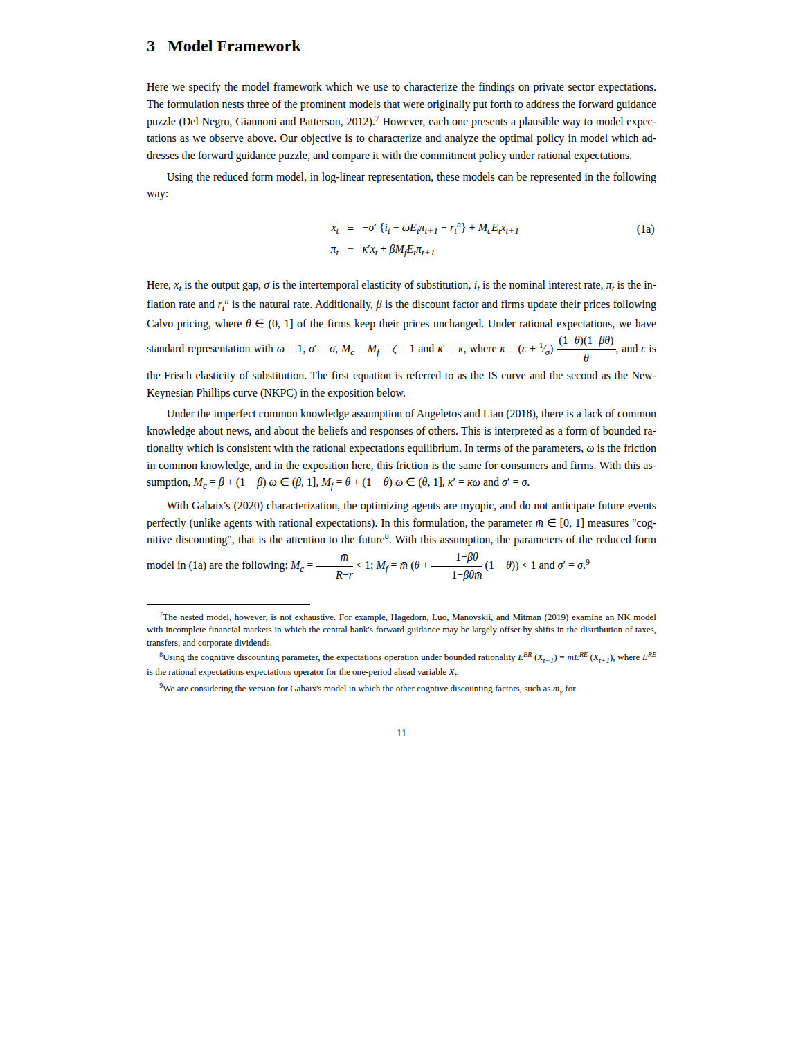3 Model Framework
Here we specify the model framework which we use to characterize the findings on private sector expectations. The formulation nests three of the prominent models that were originally put forth to address the forward guidance puzzle (Del Negro, Giannoni and Patterson, 2012).7 However, each one presents a plausible way to model expectations as we observe above. Our objective is to characterize and analyze the optimal policy in model which addresses the forward guidance puzzle, and compare it with the commitment policy under rational expectations.
Using the reduced form model, in log-linear representation, these models can be represented in the following way:
| x t | = | − σ ′ { i t − ωE t π t+1 − r t n } + M c E t x t+1 | (1a) |
| π t | = | κ ′ x t + βM f E t π t+1 | |
Here, xt is the output gap, σ is the intertemporal elasticity of substitution, it is the nominal interest rate, πt is the inflation rate and rtn is the natural rate. Additionally, β is the discount factor and firms update their prices following Calvo pricing, where θ ∈ (0, 1] of the firms keep their prices unchanged. Under rational expectations, we have standard representation with ω = 1, σ′ = σ, Mc = Mf = ζ = 1 and κ′ = κ, where κ = (ε + 1⁄σ) (1−θ)(1−βθ) θ, and ε is the Frisch elasticity of substitution. The first equation is referred to as the IS curve and the second as the New-Keynesian Phillips curve (NKPC) in the exposition below.
Under the imperfect common knowledge assumption of Angeletos and Lian (2018), there is a lack of common knowledge about news, and about the beliefs and responses of others. This is interpreted as a form of bounded rationality which is consistent with the rational expectations equilibrium. In terms of the parameters, ω is the friction in common knowledge, and in the exposition here, this friction is the same for consumers and firms. With this assumption, Mc = β + (1 − β) ω ∈ (β, 1], Mf = θ + (1 − θ) ω ∈ (θ, 1], κ′ = κω and σ′ = σ.
With Gabaix's (2020) characterization, the optimizing agents are myopic, and do not anticipate future events perfectly (unlike agents with rational expectations). In this formulation, the parameter m̄ ∈ [0, 1] measures "cognitive discounting", that is the attention to the future8. With this assumption, the parameters of the reduced form model in (1a) are the following: Mc = m̄R−r < 1; Mf = m̄ (θ + 1−βθ 1−βθm̄ (1 − θ)) < 1 and σ′ = σ.9
7The nested model, however, is not exhaustive. For example, Hagedorn, Luo, Manovskii, and Mitman (2019) examine an NK model with incomplete financial markets in which the central bank's forward guidance may be largely offset by shifts in the distribution of taxes, transfers, and corporate dividends.
8Using the cognitive discounting parameter, the expectations operation under bounded rationality EBR (Xt+1) = m̄ERE (Xt+1), where ERE is the rational expectations expectations operator for the one-period ahead variable Xt.
9We are considering the version for Gabaix's model in which the other cogntive discounting factors, such as m̄y for
11